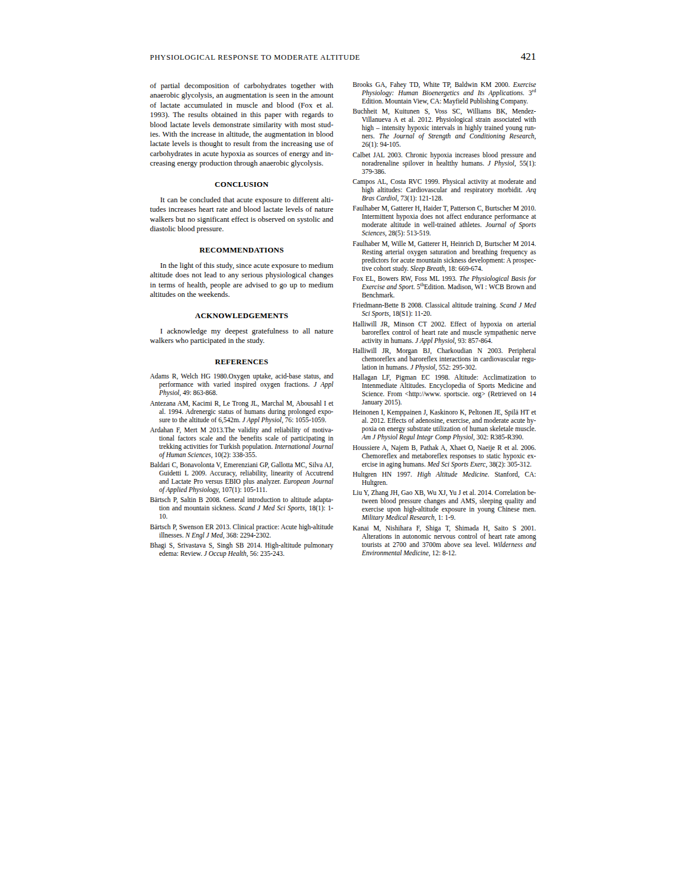Physiological response to moderate altitude 421
of partial decomposition of carbohydrates together with anaerobic glycolysis, an augmentation is seen in the amount of lactate accumulated in muscle and blood (Fox et al. 1993). The results obtained in this paper with regards to blood lactate levels demonstrate similarity with most studies. With the increase in altitude, the augmentation in blood lactate levels is thought to result from the increasing use of carbohydrates in acute hypoxia as sources of energy and increasing energy production through anaerobic glycolysis.
Conclusion
It can be concluded that acute exposure to different altitudes increases heart rate and blood lactate levels of nature walkers but no significant effect is observed on systolic and diastolic blood pressure.
Recommendations
In the light of this study, since acute exposure to medium altitude does not lead to any serious physiological changes in terms of health, people are advised to go up to medium altitudes on the weekends.
Acknowledgements
I acknowledge my deepest gratefulness to all nature walkers who participated in the study.
References
Adams R, Welch HG 1980.Oxygen uptake, acid-base status, and performance with varied inspired oxygen fractions. J Appl Physiol, 49: 863-868.
Antezana AM, Kacimi R, Le Trong JL, Marchal M, Abousahl I et al. 1994. Adrenergic status of humans during prolonged exposure to the altitude of 6,542m. J Appl Physiol, 76: 1055-1059.
Ardahan F, Mert M 2013.The validity and reliability of motivational factors scale and the benefits scale of participating in trekking activities for Turkish population. International Journal of Human Sciences, 10(2): 338-355.
Baldari C, Bonavolonta V, Emerenziani GP, Gallotta MC, Silva AJ, Guidetti L 2009. Accuracy, reliability, linearity of Accutrend and Lactate Pro versus EBIO plus analyzer. European Journal of Applied Physiology, 107(1): 105-111.
Bärtsch P, Saltin B 2008. General introduction to altitude adaptation and mountain sickness. Scand J Med Sci Sports, 18(1): 1-10.
Bärtsch P, Swenson ER 2013. Clinical practice: Acute high-altitude illnesses. N Engl J Med, 368: 2294-2302.
Bhagi S, Srivastava S, Singh SB 2014. High-altitude pulmonary edema: Review. J Occup Health, 56: 235-243.
Brooks GA, Fahey TD, White TP, Baldwin KM 2000. Exercise Physiology: Human Bioenergetics and Its Applications. 3rd Edition. Mountain View, CA: Mayfield Publishing Company.
Buchheit M, Kuitunen S, Voss SC, Williams BK, Mendez- Villanueva A et al. 2012. Physiological strain associated with high – intensity hypoxic intervals in highly trained young runners. The Journal of Strength and Conditioning Research, 26(1): 94-105.
Calbet JAL 2003. Chronic hypoxia increases blood pressure and noradrenaline spilover in healtthy humans. J Physiol, 55(1): 379-386.
Campos AL, Costa RVC 1999. Physical activity at moderate and high altitudes: Cardiovascular and respiratory morbidit. Arq Bras Cardiol, 73(1): 121-128.
Faulhaber M, Gatterer H, Haider T, Patterson C, Burtscher M 2010. Intermittent hypoxia does not affect endurance performance at moderate altitude in well-trained athletes. Journal of Sports Sciences, 28(5): 513-519.
Faulhaber M, Wille M, Gatterer H, Heinrich D, Burtscher M 2014. Resting arterial oxygen saturation and breathing frequency as predictors for acute mountain sickness development: A prospective cohort study. Sleep Breath, 18: 669-674.
Fox EL, Bowers RW, Foss ML 1993. The Physiological Basis for Exercise and Sport. 5thEdition. Madison, WI : WCB Brown and Benchmark.
Friedmann-Bette B 2008. Classical altitude training. Scand J Med Sci Sports, 18(S1): 11-20.
Halliwill JR, Minson CT 2002. Effect of hypoxia on arterial baroreflex control of heart rate and muscle sympathenic nerve activity in humans. J Appl Physiol, 93: 857-864.
Halliwill JR, Morgan BJ, Charkoudian N 2003. Peripheral chemoreflex and baroreflex interactions in cardiovascular regulation in humans. J Physiol, 552: 295-302.
Hallagan LF, Pigman EC 1998. Altitude: Acclimatization to Intenmediate Altitudes. Encyclopedia of Sports Medicine and Science. From <http://www. sportscie. org> (Retrieved on 14 January 2015).
Heinonen I, Kemppainen J, Kaskinoro K, Peltonen JE, Spilä HT et al. 2012. Effects of adenosine, exercise, and moderate acute hypoxia on energy substrate utilization of human skeletale muscle. Am J Physiol Regul Integr Comp Physiol, 302: R385-R390.
Houssiere A, Najem B, Pathak A, Xhaet O, Naeije R et al. 2006. Chemoreflex and metaboreflex responses to static hypoxic exercise in aging humans. Med Sci Sports Exerc, 38(2): 305-312.
Hultgren HN 1997. High Altitude Medicine. Stanford, CA: Hultgren.
Liu Y, Zhang JH, Gao XB, Wu XJ, Yu J et al. 2014. Correlation between blood pressure changes and AMS, sleeping quality and exercise upon high-altitude exposure in young Chinese men. Military Medical Research, 1: 1-9.
Kanai M, Nishihara F, Shiga T, Shimada H, Saito S 2001. Alterations in autonomic nervous control of heart rate among tourists at 2700 and 3700m above sea level. Wilderness and Environmental Medicine, 12: 8-12.